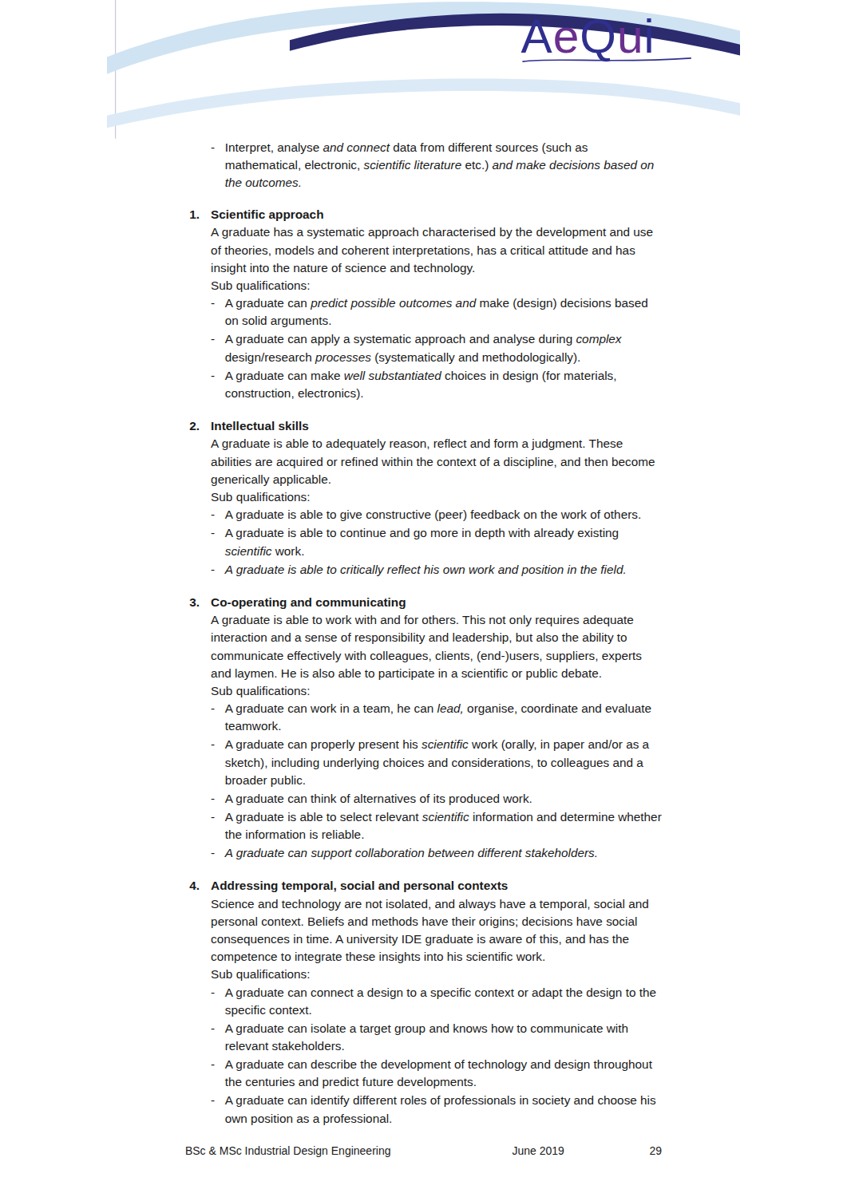AeQui
Interpret, analyse and connect data from different sources (such as mathematical, electronic, scientific literature etc.) and make decisions based on the outcomes.
Scientific approach
A graduate has a systematic approach characterised by the development and use of theories, models and coherent interpretations, has a critical attitude and has insight into the nature of science and technology.
Sub qualifications:
A graduate can predict possible outcomes and make (design) decisions based on solid arguments.
A graduate can apply a systematic approach and analyse during complex design/research processes (systematically and methodologically).
A graduate can make well substantiated choices in design (for materials, construction, electronics).
Intellectual skills
A graduate is able to adequately reason, reflect and form a judgment. These abilities are acquired or refined within the context of a discipline, and then become generically applicable.
Sub qualifications:
A graduate is able to give constructive (peer) feedback on the work of others.
A graduate is able to continue and go more in depth with already existing scientific work.
A graduate is able to critically reflect his own work and position in the field.
Co-operating and communicating
A graduate is able to work with and for others. This not only requires adequate interaction and a sense of responsibility and leadership, but also the ability to communicate effectively with colleagues, clients, (end-)users, suppliers, experts and laymen. He is also able to participate in a scientific or public debate.
Sub qualifications:
A graduate can work in a team, he can lead, organise, coordinate and evaluate teamwork.
A graduate can properly present his scientific work (orally, in paper and/or as a sketch), including underlying choices and considerations, to colleagues and a broader public.
A graduate can think of alternatives of its produced work.
A graduate is able to select relevant scientific information and determine whether the information is reliable.
A graduate can support collaboration between different stakeholders.
Addressing temporal, social and personal contexts
Science and technology are not isolated, and always have a temporal, social and personal context. Beliefs and methods have their origins; decisions have social consequences in time. A university IDE graduate is aware of this, and has the competence to integrate these insights into his scientific work.
Sub qualifications:
A graduate can connect a design to a specific context or adapt the design to the specific context.
A graduate can isolate a target group and knows how to communicate with relevant stakeholders.
A graduate can describe the development of technology and design throughout the centuries and predict future developments.
A graduate can identify different roles of professionals in society and choose his own position as a professional.
BSc & MSc Industrial Design Engineering
June 2019
29